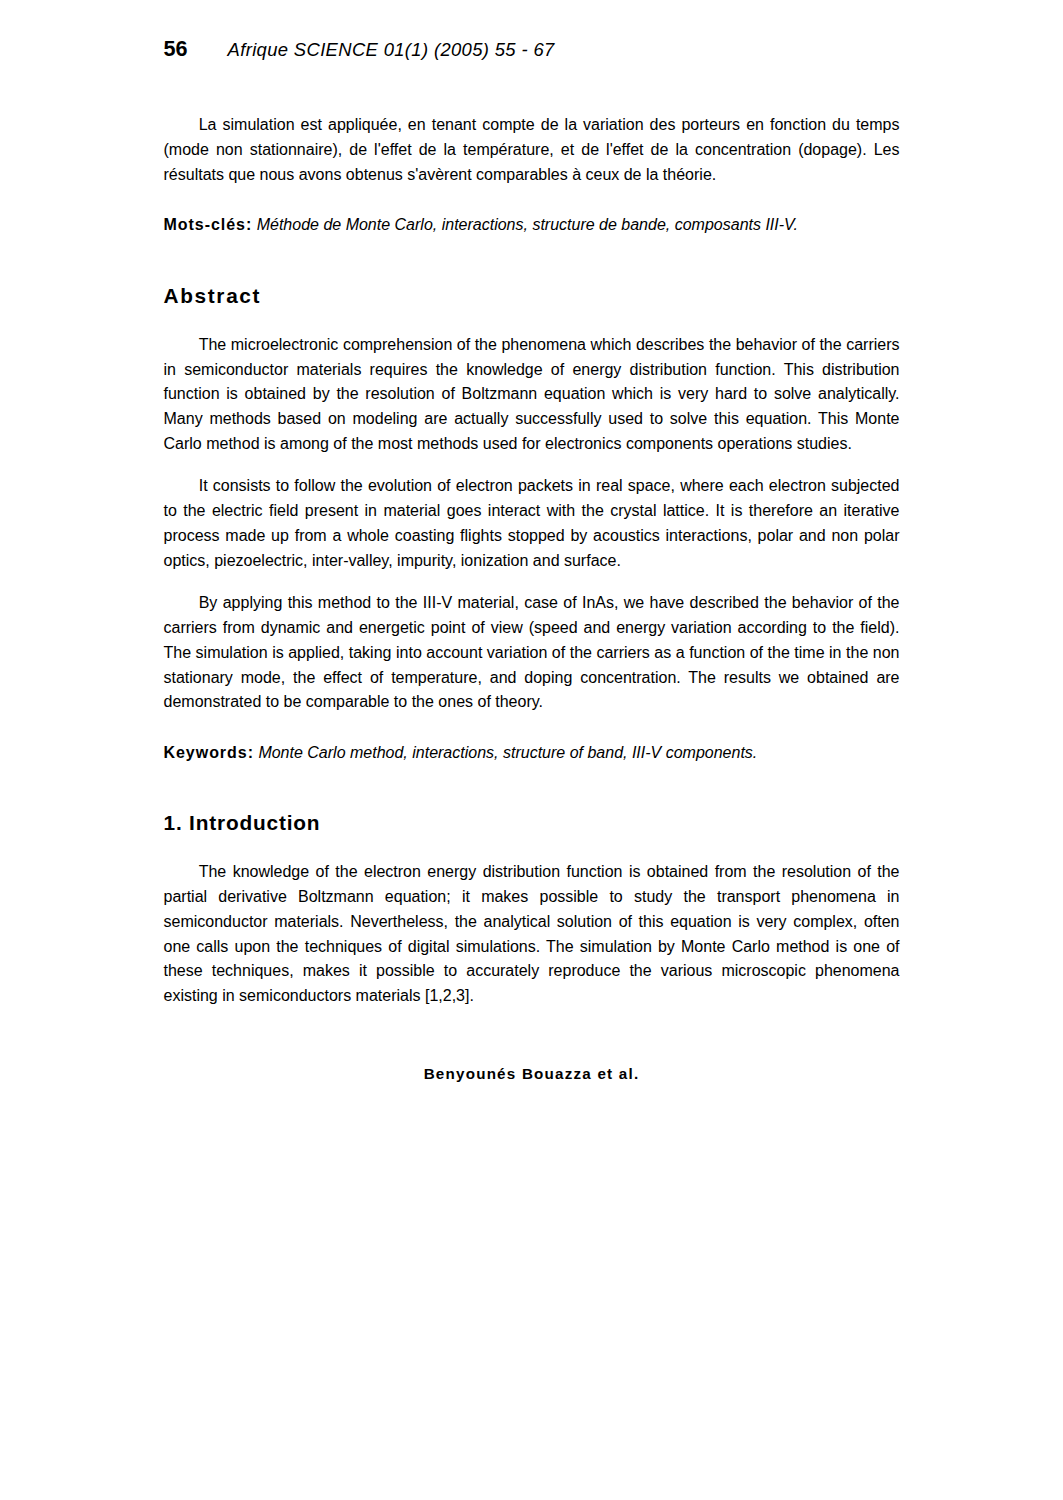56 Afrique SCIENCE 01(1) (2005) 55 - 67
La simulation est appliquée, en tenant compte de la variation des porteurs en fonction du temps (mode non stationnaire), de l'effet de la température, et de l'effet de la concentration (dopage). Les résultats que nous avons obtenus s'avèrent comparables à ceux de la théorie.
Mots-clés: Méthode de Monte Carlo, interactions, structure de bande, composants III-V.
Abstract
The microelectronic comprehension of the phenomena which describes the behavior of the carriers in semiconductor materials requires the knowledge of energy distribution function. This distribution function is obtained by the resolution of Boltzmann equation which is very hard to solve analytically. Many methods based on modeling are actually successfully used to solve this equation. This Monte Carlo method is among of the most methods used for electronics components operations studies.
It consists to follow the evolution of electron packets in real space, where each electron subjected to the electric field present in material goes interact with the crystal lattice. It is therefore an iterative process made up from a whole coasting flights stopped by acoustics interactions, polar and non polar optics, piezoelectric, inter-valley, impurity, ionization and surface.
By applying this method to the III-V material, case of InAs, we have described the behavior of the carriers from dynamic and energetic point of view (speed and energy variation according to the field). The simulation is applied, taking into account variation of the carriers as a function of the time in the non stationary mode, the effect of temperature, and doping concentration. The results we obtained are demonstrated to be comparable to the ones of theory.
Keywords: Monte Carlo method, interactions, structure of band, III-V components.
1. Introduction
The knowledge of the electron energy distribution function is obtained from the resolution of the partial derivative Boltzmann equation; it makes possible to study the transport phenomena in semiconductor materials. Nevertheless, the analytical solution of this equation is very complex, often one calls upon the techniques of digital simulations. The simulation by Monte Carlo method is one of these techniques, makes it possible to accurately reproduce the various microscopic phenomena existing in semiconductors materials [1,2,3].
Benyounés Bouazza et al.